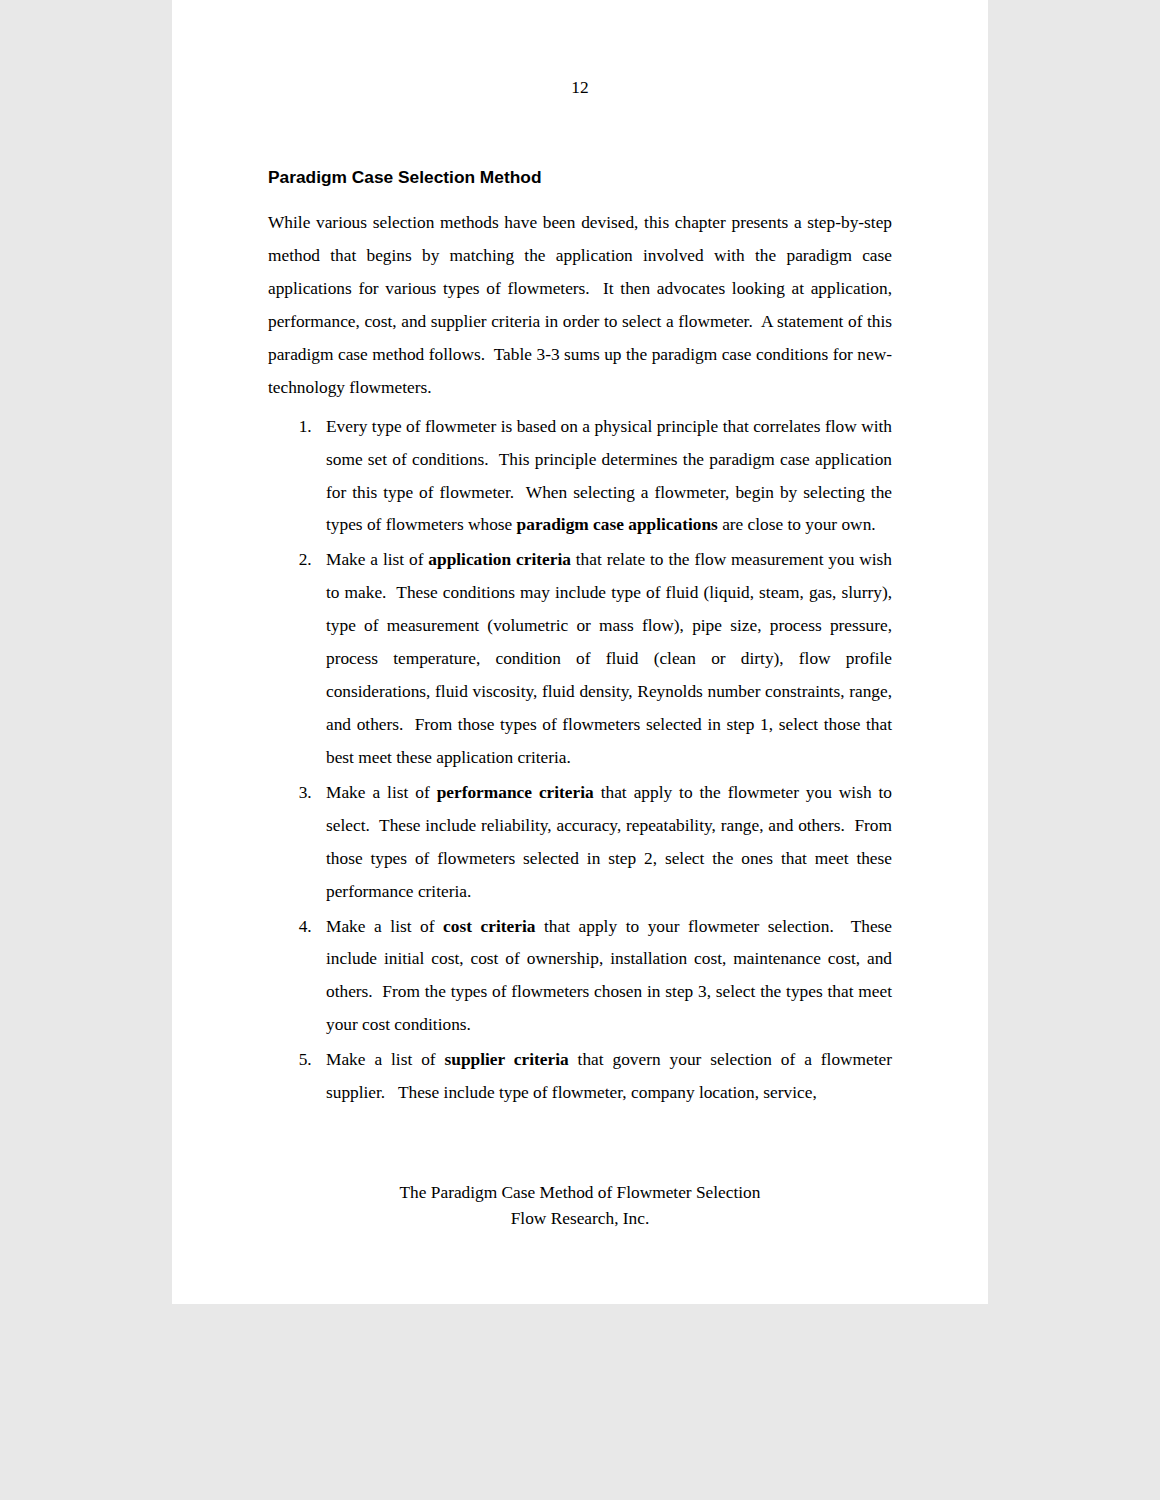12
Paradigm Case Selection Method
While various selection methods have been devised, this chapter presents a step-by-step method that begins by matching the application involved with the paradigm case applications for various types of flowmeters. It then advocates looking at application, performance, cost, and supplier criteria in order to select a flowmeter. A statement of this paradigm case method follows. Table 3-3 sums up the paradigm case conditions for new-technology flowmeters.
Every type of flowmeter is based on a physical principle that correlates flow with some set of conditions. This principle determines the paradigm case application for this type of flowmeter. When selecting a flowmeter, begin by selecting the types of flowmeters whose paradigm case applications are close to your own.
Make a list of application criteria that relate to the flow measurement you wish to make. These conditions may include type of fluid (liquid, steam, gas, slurry), type of measurement (volumetric or mass flow), pipe size, process pressure, process temperature, condition of fluid (clean or dirty), flow profile considerations, fluid viscosity, fluid density, Reynolds number constraints, range, and others. From those types of flowmeters selected in step 1, select those that best meet these application criteria.
Make a list of performance criteria that apply to the flowmeter you wish to select. These include reliability, accuracy, repeatability, range, and others. From those types of flowmeters selected in step 2, select the ones that meet these performance criteria.
Make a list of cost criteria that apply to your flowmeter selection. These include initial cost, cost of ownership, installation cost, maintenance cost, and others. From the types of flowmeters chosen in step 3, select the types that meet your cost conditions.
Make a list of supplier criteria that govern your selection of a flowmeter supplier. These include type of flowmeter, company location, service,
The Paradigm Case Method of Flowmeter Selection
Flow Research, Inc.